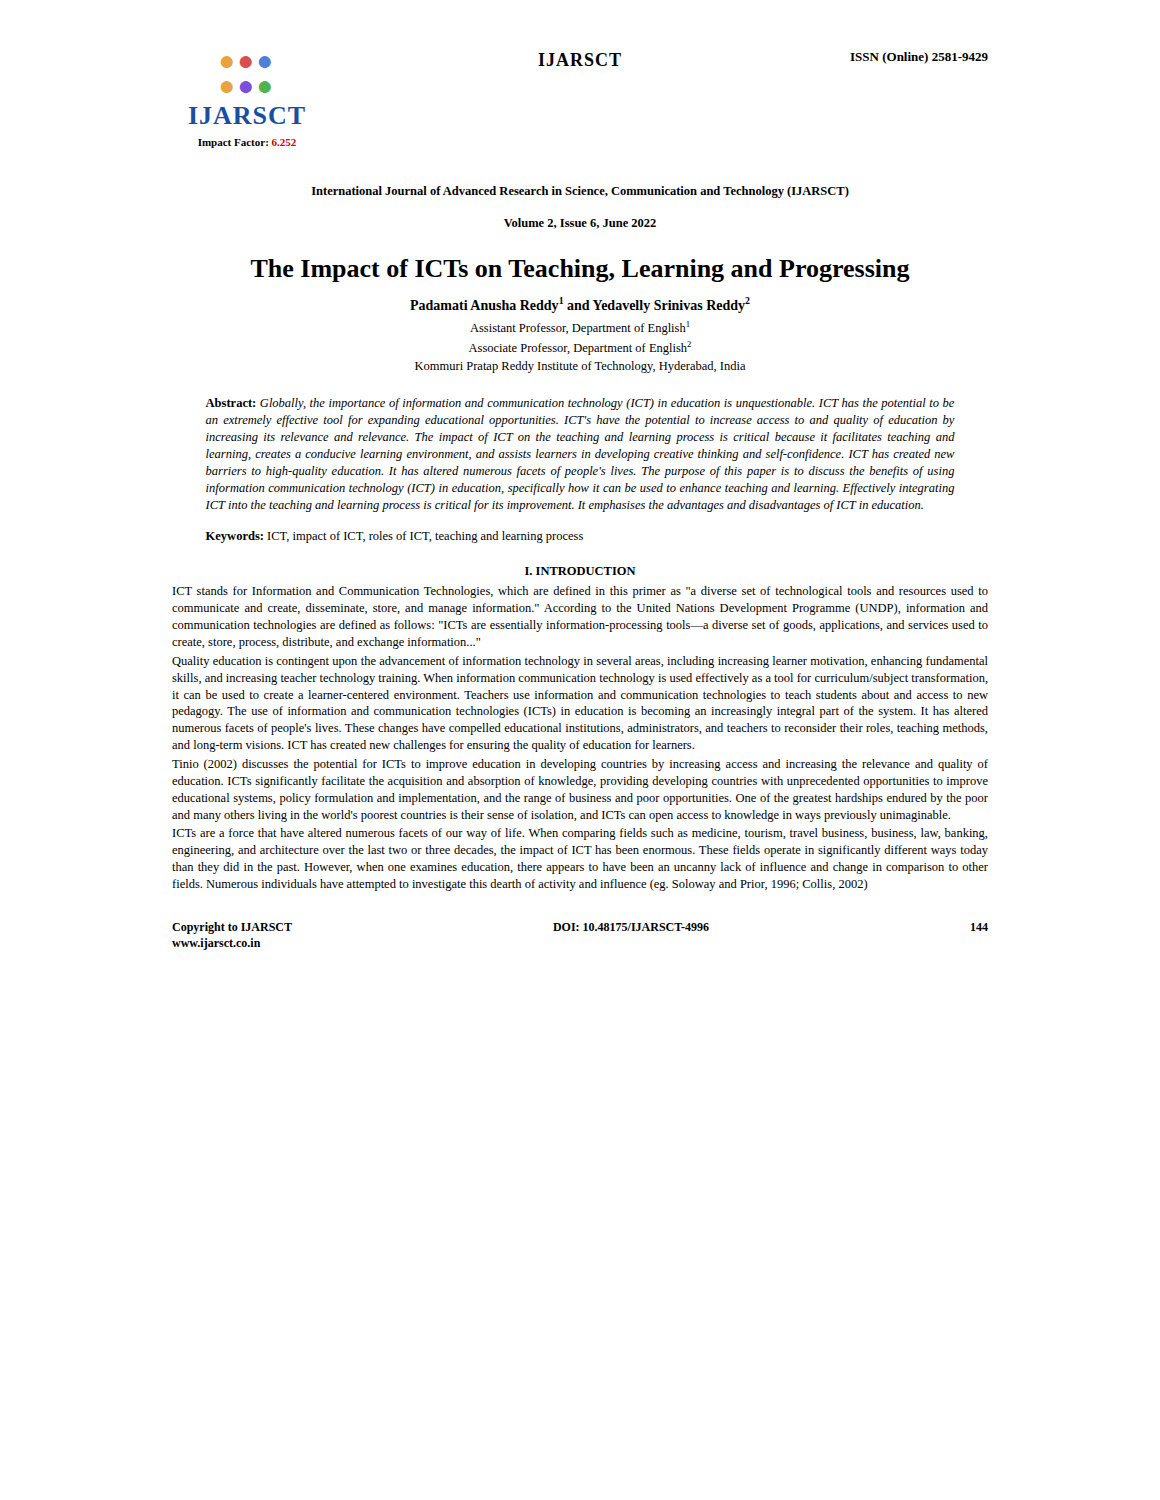●●●
●●●
IJARSCT
Impact Factor: 6.252
ISSN (Online) 2581-9429
IJARSCT
International Journal of Advanced Research in Science, Communication and Technology (IJARSCT)
Volume 2, Issue 6, June 2022
The Impact of ICTs on Teaching, Learning and Progressing
Padamati Anusha Reddy1 and Yedavelly Srinivas Reddy2
Assistant Professor, Department of English1
Associate Professor, Department of English2
Kommuri Pratap Reddy Institute of Technology, Hyderabad, India
Abstract: Globally, the importance of information and communication technology (ICT) in education is unquestionable. ICT has the potential to be an extremely effective tool for expanding educational opportunities. ICT's have the potential to increase access to and quality of education by increasing its relevance and relevance. The impact of ICT on the teaching and learning process is critical because it facilitates teaching and learning, creates a conducive learning environment, and assists learners in developing creative thinking and self-confidence. ICT has created new barriers to high-quality education. It has altered numerous facets of people's lives. The purpose of this paper is to discuss the benefits of using information communication technology (ICT) in education, specifically how it can be used to enhance teaching and learning. Effectively integrating ICT into the teaching and learning process is critical for its improvement. It emphasises the advantages and disadvantages of ICT in education.
Keywords: ICT, impact of ICT, roles of ICT, teaching and learning process
I. INTRODUCTION
ICT stands for Information and Communication Technologies, which are defined in this primer as "a diverse set of technological tools and resources used to communicate and create, disseminate, store, and manage information." According to the United Nations Development Programme (UNDP), information and communication technologies are defined as follows: "ICTs are essentially information-processing tools—a diverse set of goods, applications, and services used to create, store, process, distribute, and exchange information..."
Quality education is contingent upon the advancement of information technology in several areas, including increasing learner motivation, enhancing fundamental skills, and increasing teacher technology training. When information communication technology is used effectively as a tool for curriculum/subject transformation, it can be used to create a learner-centered environment. Teachers use information and communication technologies to teach students about and access to new pedagogy. The use of information and communication technologies (ICTs) in education is becoming an increasingly integral part of the system. It has altered numerous facets of people's lives. These changes have compelled educational institutions, administrators, and teachers to reconsider their roles, teaching methods, and long-term visions. ICT has created new challenges for ensuring the quality of education for learners.
Tinio (2002) discusses the potential for ICTs to improve education in developing countries by increasing access and increasing the relevance and quality of education. ICTs significantly facilitate the acquisition and absorption of knowledge, providing developing countries with unprecedented opportunities to improve educational systems, policy formulation and implementation, and the range of business and poor opportunities. One of the greatest hardships endured by the poor and many others living in the world's poorest countries is their sense of isolation, and ICTs can open access to knowledge in ways previously unimaginable.
ICTs are a force that have altered numerous facets of our way of life. When comparing fields such as medicine, tourism, travel business, business, law, banking, engineering, and architecture over the last two or three decades, the impact of ICT has been enormous. These fields operate in significantly different ways today than they did in the past. However, when one examines education, there appears to have been an uncanny lack of influence and change in comparison to other fields. Numerous individuals have attempted to investigate this dearth of activity and influence (eg. Soloway and Prior, 1996; Collis, 2002)
Copyright to IJARSCT
www.ijarsct.co.in
DOI: 10.48175/IJARSCT-4996
144